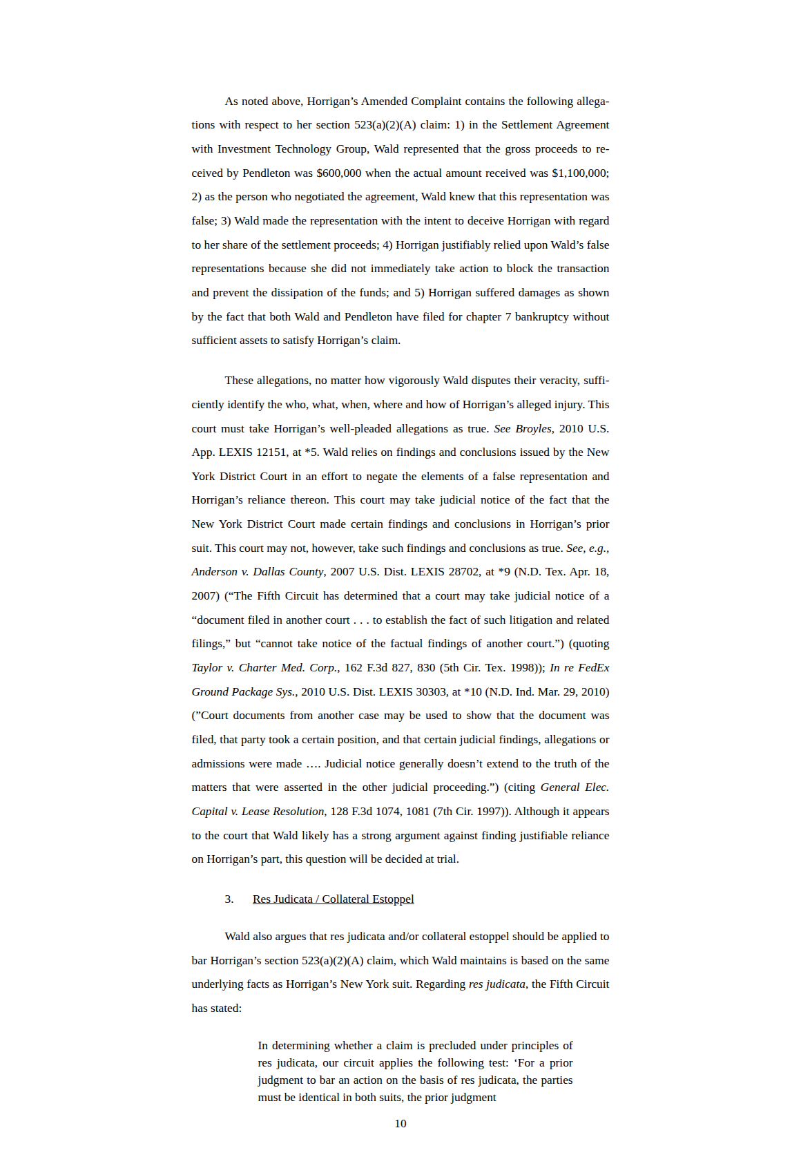As noted above, Horrigan’s Amended Complaint contains the following allegations with respect to her section 523(a)(2)(A) claim: 1) in the Settlement Agreement with Investment Technology Group, Wald represented that the gross proceeds to received by Pendleton was $600,000 when the actual amount received was $1,100,000; 2) as the person who negotiated the agreement, Wald knew that this representation was false; 3) Wald made the representation with the intent to deceive Horrigan with regard to her share of the settlement proceeds; 4) Horrigan justifiably relied upon Wald’s false representations because she did not immediately take action to block the transaction and prevent the dissipation of the funds; and 5) Horrigan suffered damages as shown by the fact that both Wald and Pendleton have filed for chapter 7 bankruptcy without sufficient assets to satisfy Horrigan’s claim.
These allegations, no matter how vigorously Wald disputes their veracity, sufficiently identify the who, what, when, where and how of Horrigan’s alleged injury. This court must take Horrigan’s well-pleaded allegations as true. See Broyles, 2010 U.S. App. LEXIS 12151, at *5. Wald relies on findings and conclusions issued by the New York District Court in an effort to negate the elements of a false representation and Horrigan’s reliance thereon. This court may take judicial notice of the fact that the New York District Court made certain findings and conclusions in Horrigan’s prior suit. This court may not, however, take such findings and conclusions as true. See, e.g., Anderson v. Dallas County, 2007 U.S. Dist. LEXIS 28702, at *9 (N.D. Tex. Apr. 18, 2007) (“The Fifth Circuit has determined that a court may take judicial notice of a “document filed in another court . . . to establish the fact of such litigation and related filings,” but “cannot take notice of the factual findings of another court.”) (quoting Taylor v. Charter Med. Corp., 162 F.3d 827, 830 (5th Cir. Tex. 1998)); In re FedEx Ground Package Sys., 2010 U.S. Dist. LEXIS 30303, at *10 (N.D. Ind. Mar. 29, 2010) (”Court documents from another case may be used to show that the document was filed, that party took a certain position, and that certain judicial findings, allegations or admissions were made …. Judicial notice generally doesn’t extend to the truth of the matters that were asserted in the other judicial proceeding.”) (citing General Elec. Capital v. Lease Resolution, 128 F.3d 1074, 1081 (7th Cir. 1997)). Although it appears to the court that Wald likely has a strong argument against finding justifiable reliance on Horrigan’s part, this question will be decided at trial.
3. Res Judicata / Collateral Estoppel
Wald also argues that res judicata and/or collateral estoppel should be applied to bar Horrigan’s section 523(a)(2)(A) claim, which Wald maintains is based on the same underlying facts as Horrigan’s New York suit. Regarding res judicata, the Fifth Circuit has stated:
In determining whether a claim is precluded under principles of res judicata, our circuit applies the following test: ‘For a prior judgment to bar an action on the basis of res judicata, the parties must be identical in both suits, the prior judgment
10